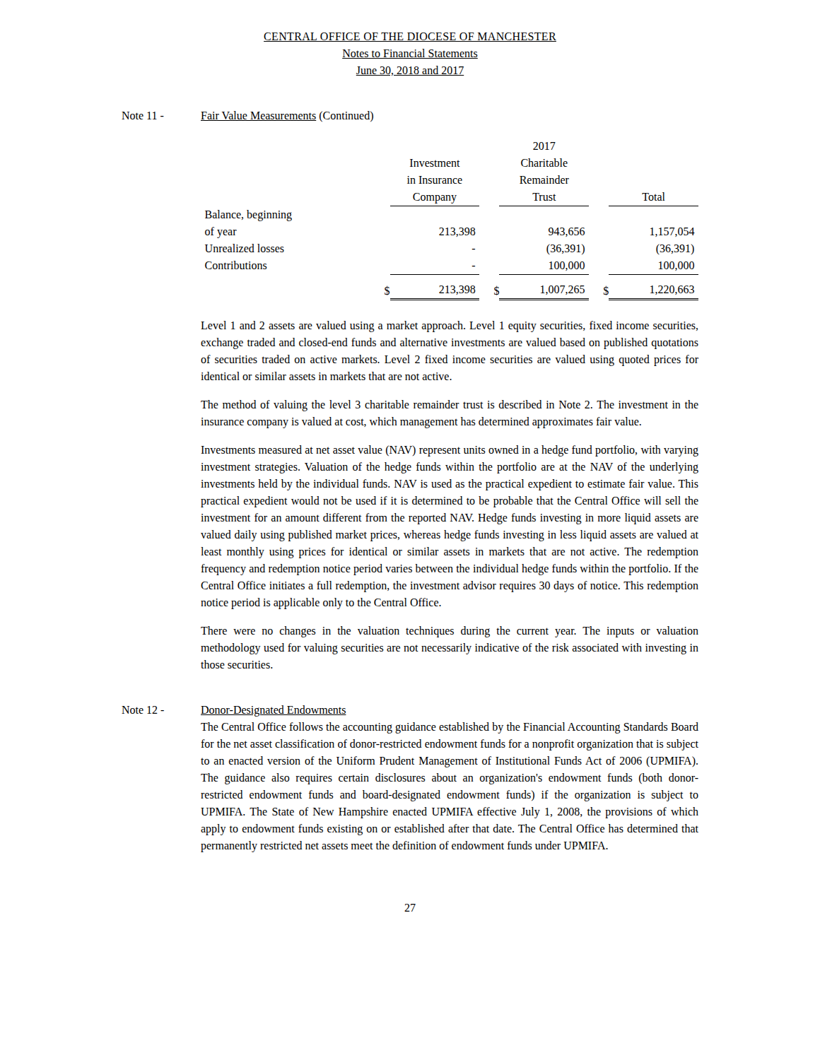Central Office of the Diocese of Manchester
Notes to Financial Statements
June 30, 2018 and 2017
Note 11 -
Fair Value Measurements (Continued)
| | | 2017 |
| --- | --- | --- |
| | | Investment | | Charitable | | |
| | | in Insurance | | Remainder | | |
| | | Company | | Trust | | Total |
| Balance, beginning | | | | | | |
| of year | | 213,398 | | 943,656 | | 1,157,054 |
| Unrealized losses | | - | | (36,391) | | (36,391) |
| Contributions | | - | | 100,000 | | 100,000 |
| | $ | 213,398 | $ | 1,007,265 | $ | 1,220,663 |
Level 1 and 2 assets are valued using a market approach. Level 1 equity securities, fixed income securities, exchange traded and closed-end funds and alternative investments are valued based on published quotations of securities traded on active markets. Level 2 fixed income securities are valued using quoted prices for identical or similar assets in markets that are not active.
The method of valuing the level 3 charitable remainder trust is described in Note 2. The investment in the insurance company is valued at cost, which management has determined approximates fair value.
Investments measured at net asset value (NAV) represent units owned in a hedge fund portfolio, with varying investment strategies. Valuation of the hedge funds within the portfolio are at the NAV of the underlying investments held by the individual funds. NAV is used as the practical expedient to estimate fair value. This practical expedient would not be used if it is determined to be probable that the Central Office will sell the investment for an amount different from the reported NAV. Hedge funds investing in more liquid assets are valued daily using published market prices, whereas hedge funds investing in less liquid assets are valued at least monthly using prices for identical or similar assets in markets that are not active. The redemption frequency and redemption notice period varies between the individual hedge funds within the portfolio. If the Central Office initiates a full redemption, the investment advisor requires 30 days of notice. This redemption notice period is applicable only to the Central Office.
There were no changes in the valuation techniques during the current year. The inputs or valuation methodology used for valuing securities are not necessarily indicative of the risk associated with investing in those securities.
Note 12 -
Donor-Designated Endowments
The Central Office follows the accounting guidance established by the Financial Accounting Standards Board for the net asset classification of donor-restricted endowment funds for a nonprofit organization that is subject to an enacted version of the Uniform Prudent Management of Institutional Funds Act of 2006 (UPMIFA). The guidance also requires certain disclosures about an organization's endowment funds (both donor-restricted endowment funds and board-designated endowment funds) if the organization is subject to UPMIFA. The State of New Hampshire enacted UPMIFA effective July 1, 2008, the provisions of which apply to endowment funds existing on or established after that date. The Central Office has determined that permanently restricted net assets meet the definition of endowment funds under UPMIFA.
27